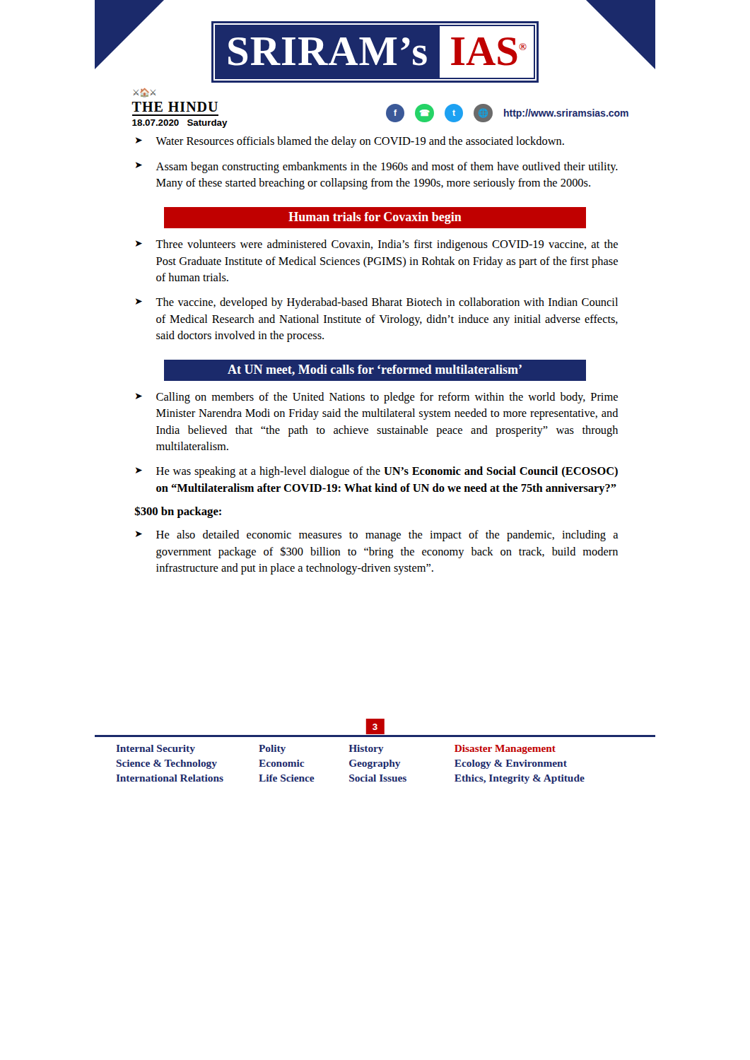SRIRAM’s
IAS®
⚔🏠⚔
THE HINDU
18.07.2020 Saturday
f ☎ t 🌐 http://www.sriramsias.com
Water Resources officials blamed the delay on COVID-19 and the associated lockdown.
Assam began constructing embankments in the 1960s and most of them have outlived their utility. Many of these started breaching or collapsing from the 1990s, more seriously from the 2000s.
Human trials for Covaxin begin
Three volunteers were administered Covaxin, India’s first indigenous COVID-19 vaccine, at the Post Graduate Institute of Medical Sciences (PGIMS) in Rohtak on Friday as part of the first phase of human trials.
The vaccine, developed by Hyderabad-based Bharat Biotech in collaboration with Indian Council of Medical Research and National Institute of Virology, didn’t induce any initial adverse effects, said doctors involved in the process.
At UN meet, Modi calls for ‘reformed multilateralism’
Calling on members of the United Nations to pledge for reform within the world body, Prime Minister Narendra Modi on Friday said the multilateral system needed to more representative, and India believed that “the path to achieve sustainable peace and prosperity” was through multilateralism.
He was speaking at a high-level dialogue of the UN’s Economic and Social Council (ECOSOC) on “Multilateralism after COVID-19: What kind of UN do we need at the 75th anniversary?”
$300 bn package:
He also detailed economic measures to manage the impact of the pandemic, including a government package of $300 billion to “bring the economy back on track, build modern infrastructure and put in place a technology-driven system”.
3
| Internal Security | Polity | History | Disaster Management |
| Science & Technology | Economic | Geography | Ecology & Environment |
| International Relations | Life Science | Social Issues | Ethics, Integrity & Aptitude |